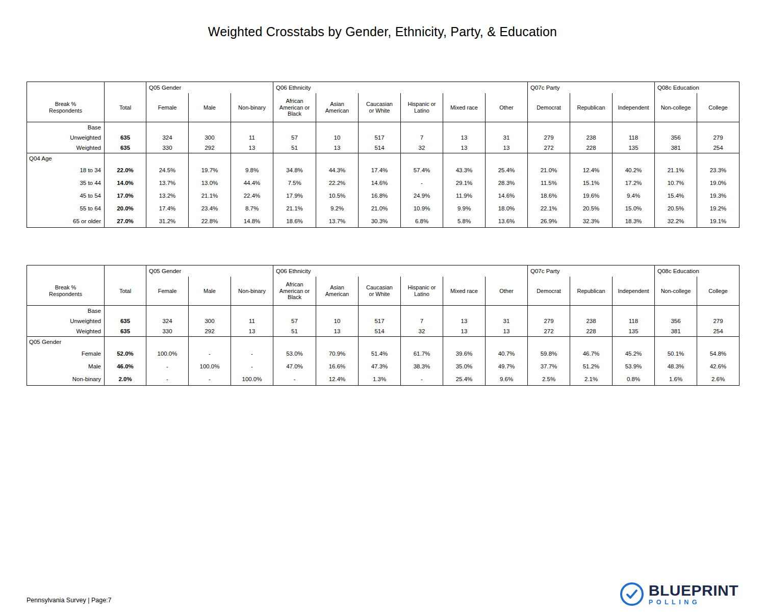Weighted Crosstabs by Gender, Ethnicity, Party, & Education
| | | Q05 Gender | Q06 Ethnicity | Q07c Party | Q08c Education |
| Break % Respondents | Total | Female | Male | Non-binary | African American or Black | Asian American | Caucasian or White | Hispanic or Latino | Mixed race | Other | Democrat | Republican | Independent | Non-college | College |
| Base | | | | | | | | | | | | | | | |
| Unweighted | 635 | 324 | 300 | 11 | 57 | 10 | 517 | 7 | 13 | 31 | 279 | 238 | 118 | 356 | 279 |
| Weighted | 635 | 330 | 292 | 13 | 51 | 13 | 514 | 32 | 13 | 13 | 272 | 228 | 135 | 381 | 254 |
| Q04 Age | | | | | | | | | | | | | | | |
| 18 to 34 | 22.0% | 24.5% | 19.7% | 9.8% | 34.8% | 44.3% | 17.4% | 57.4% | 43.3% | 25.4% | 21.0% | 12.4% | 40.2% | 21.1% | 23.3% |
| 35 to 44 | 14.0% | 13.7% | 13.0% | 44.4% | 7.5% | 22.2% | 14.6% | - | 29.1% | 28.3% | 11.5% | 15.1% | 17.2% | 10.7% | 19.0% |
| 45 to 54 | 17.0% | 13.2% | 21.1% | 22.4% | 17.9% | 10.5% | 16.8% | 24.9% | 11.9% | 14.6% | 18.6% | 19.6% | 9.4% | 15.4% | 19.3% |
| 55 to 64 | 20.0% | 17.4% | 23.4% | 8.7% | 21.1% | 9.2% | 21.0% | 10.9% | 9.9% | 18.0% | 22.1% | 20.5% | 15.0% | 20.5% | 19.2% |
| 65 or older | 27.0% | 31.2% | 22.8% | 14.8% | 18.6% | 13.7% | 30.3% | 6.8% | 5.8% | 13.6% | 26.9% | 32.3% | 18.3% | 32.2% | 19.1% |
| | | Q05 Gender | Q06 Ethnicity | Q07c Party | Q08c Education |
| Break % Respondents | Total | Female | Male | Non-binary | African American or Black | Asian American | Caucasian or White | Hispanic or Latino | Mixed race | Other | Democrat | Republican | Independent | Non-college | College |
| Base | | | | | | | | | | | | | | | |
| Unweighted | 635 | 324 | 300 | 11 | 57 | 10 | 517 | 7 | 13 | 31 | 279 | 238 | 118 | 356 | 279 |
| Weighted | 635 | 330 | 292 | 13 | 51 | 13 | 514 | 32 | 13 | 13 | 272 | 228 | 135 | 381 | 254 |
| Q05 Gender | | | | | | | | | | | | | | | |
| Female | 52.0% | 100.0% | - | - | 53.0% | 70.9% | 51.4% | 61.7% | 39.6% | 40.7% | 59.8% | 46.7% | 45.2% | 50.1% | 54.8% |
| Male | 46.0% | - | 100.0% | - | 47.0% | 16.6% | 47.3% | 38.3% | 35.0% | 49.7% | 37.7% | 51.2% | 53.9% | 48.3% | 42.6% |
| Non-binary | 2.0% | - | - | 100.0% | - | 12.4% | 1.3% | - | 25.4% | 9.6% | 2.5% | 2.1% | 0.8% | 1.6% | 2.6% |
Pennsylvania Survey | Page:7
BLUEPRINT
POLLING